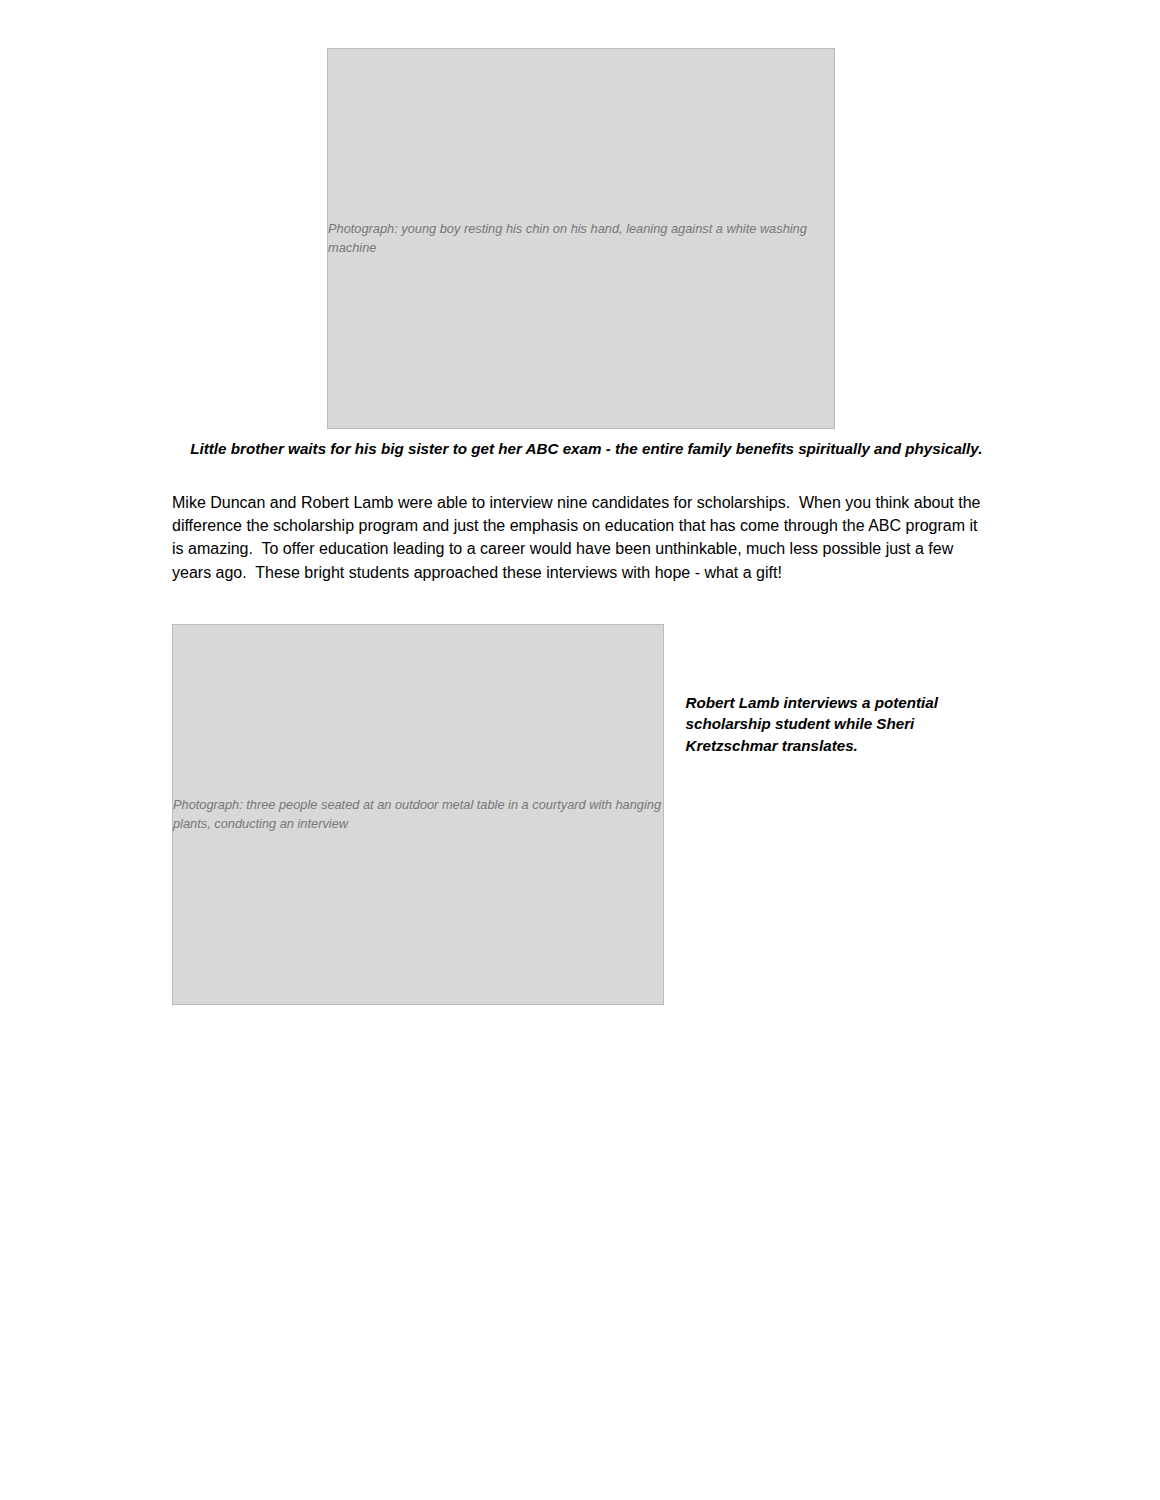Photograph: young boy resting his chin on his hand, leaning against a white washing machine
Little brother waits for his big sister to get her ABC exam - the entire family benefits spiritually and physically.
Mike Duncan and Robert Lamb were able to interview nine candidates for scholarships. When you think about the difference the scholarship program and just the emphasis on education that has come through the ABC program it is amazing. To offer education leading to a career would have been unthinkable, much less possible just a few years ago. These bright students approached these interviews with hope - what a gift!
Photograph: three people seated at an outdoor metal table in a courtyard with hanging plants, conducting an interview
Robert Lamb interviews a potential scholarship student while Sheri Kretzschmar translates.